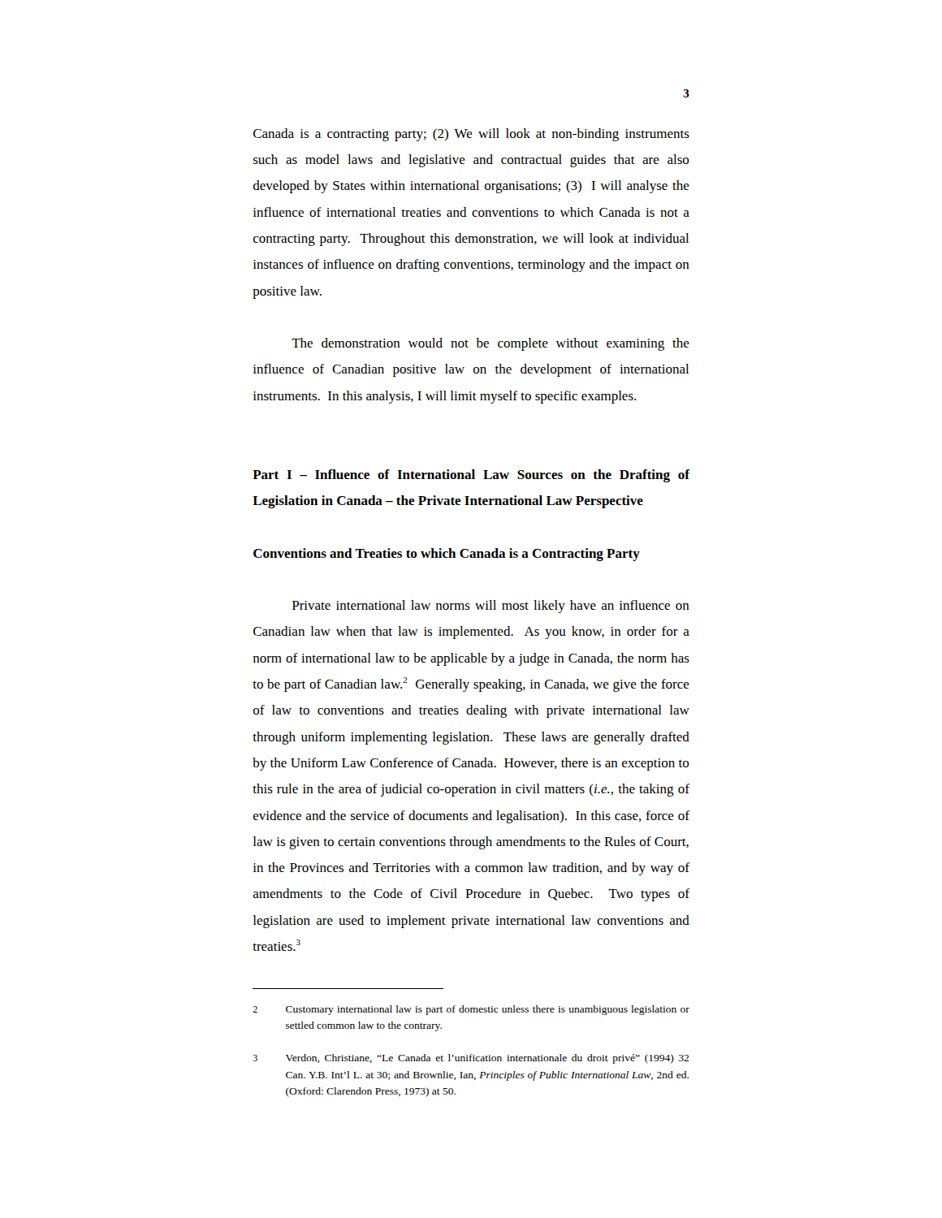3
Canada is a contracting party; (2) We will look at non-binding instruments such as model laws and legislative and contractual guides that are also developed by States within international organisations; (3) I will analyse the influence of international treaties and conventions to which Canada is not a contracting party. Throughout this demonstration, we will look at individual instances of influence on drafting conventions, terminology and the impact on positive law.
The demonstration would not be complete without examining the influence of Canadian positive law on the development of international instruments. In this analysis, I will limit myself to specific examples.
Part I – Influence of International Law Sources on the Drafting of Legislation in Canada – the Private International Law Perspective
Conventions and Treaties to which Canada is a Contracting Party
Private international law norms will most likely have an influence on Canadian law when that law is implemented. As you know, in order for a norm of international law to be applicable by a judge in Canada, the norm has to be part of Canadian law.2 Generally speaking, in Canada, we give the force of law to conventions and treaties dealing with private international law through uniform implementing legislation. These laws are generally drafted by the Uniform Law Conference of Canada. However, there is an exception to this rule in the area of judicial co-operation in civil matters (i.e., the taking of evidence and the service of documents and legalisation). In this case, force of law is given to certain conventions through amendments to the Rules of Court, in the Provinces and Territories with a common law tradition, and by way of amendments to the Code of Civil Procedure in Quebec. Two types of legislation are used to implement private international law conventions and treaties.3
2
Customary international law is part of domestic unless there is unambiguous legislation or settled common law to the contrary.
3
Verdon, Christiane, “Le Canada et l’unification internationale du droit privé” (1994) 32 Can. Y.B. Int’l L. at 30; and Brownlie, Ian, Principles of Public International Law, 2nd ed. (Oxford: Clarendon Press, 1973) at 50.